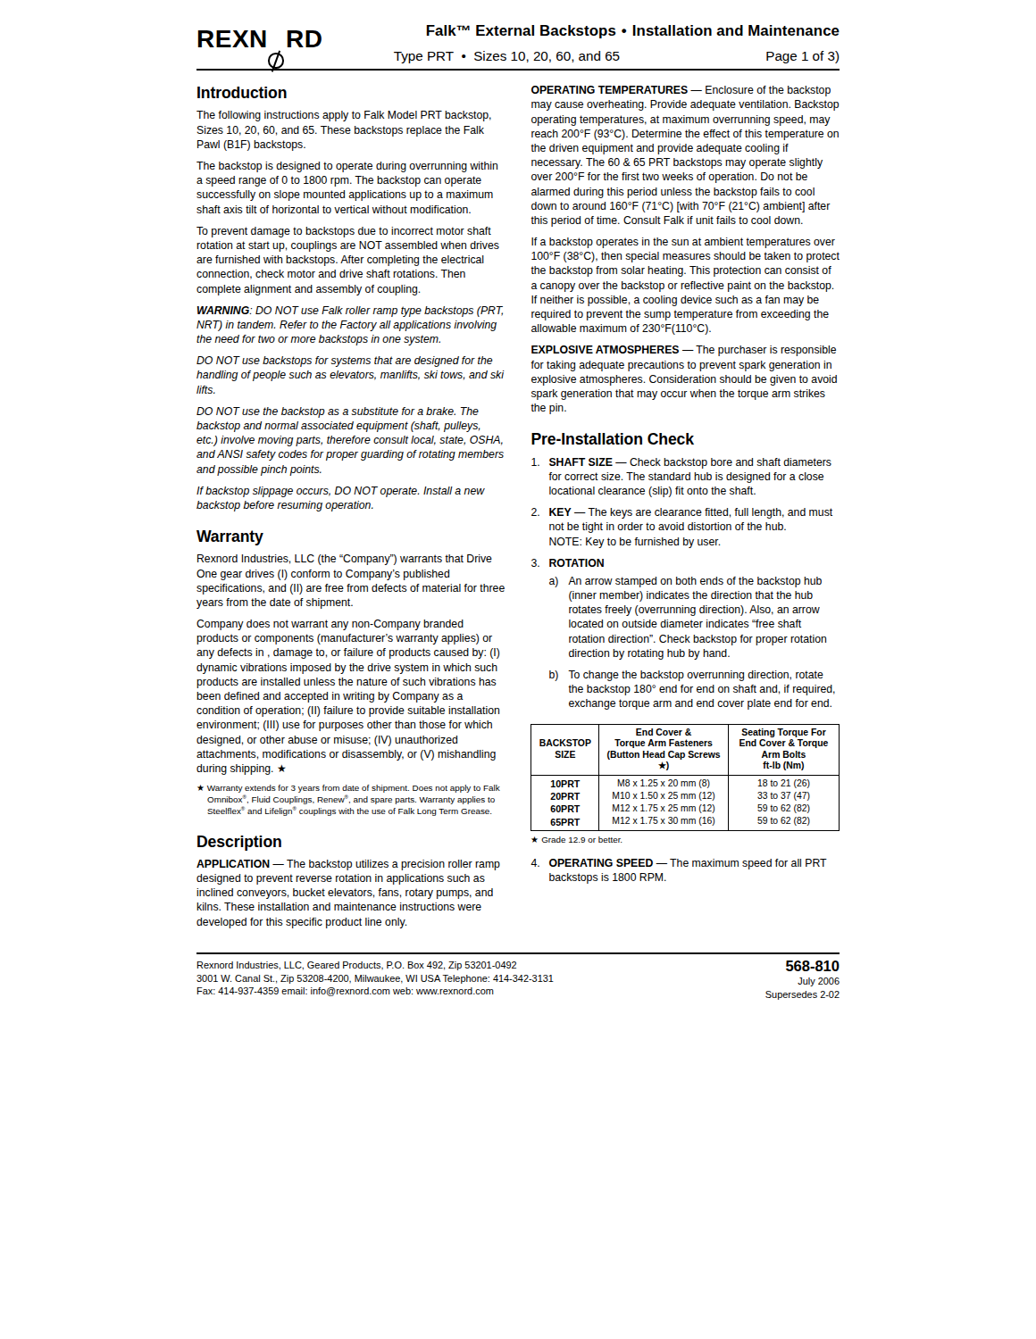REXN RD
Falk™ External Backstops•Installation and Maintenance
Type PRT • Sizes 10, 20, 60, and 65 Page 1 of 3)
Introduction
The following instructions apply to Falk Model PRT backstop, Sizes 10, 20, 60, and 65. These backstops replace the Falk Pawl (B1F) backstops.
The backstop is designed to operate during overrunning within a speed range of 0 to 1800 rpm. The backstop can operate successfully on slope mounted applications up to a maximum shaft axis tilt of horizontal to vertical without modification.
To prevent damage to backstops due to incorrect motor shaft rotation at start up, couplings are NOT assembled when drives are furnished with backstops. After completing the electrical connection, check motor and drive shaft rotations. Then complete alignment and assembly of coupling.
WARNING: DO NOT use Falk roller ramp type backstops (PRT, NRT) in tandem. Refer to the Factory all applications involving the need for two or more backstops in one system.
DO NOT use backstops for systems that are designed for the handling of people such as elevators, manlifts, ski tows, and ski lifts.
DO NOT use the backstop as a substitute for a brake. The backstop and normal associated equipment (shaft, pulleys, etc.) involve moving parts, therefore consult local, state, OSHA, and ANSI safety codes for proper guarding of rotating members and possible pinch points.
If backstop slippage occurs, DO NOT operate. Install a new backstop before resuming operation.
Warranty
Rexnord Industries, LLC (the “Company”) warrants that Drive One gear drives (I) conform to Company’s published specifications, and (II) are free from defects of material for three years from the date of shipment.
Company does not warrant any non-Company branded products or components (manufacturer’s warranty applies) or any defects in , damage to, or failure of products caused by: (I) dynamic vibrations imposed by the drive system in which such products are installed unless the nature of such vibrations has been defined and accepted in writing by Company as a condition of operation; (II) failure to provide suitable installation environment; (III) use for purposes other than those for which designed, or other abuse or misuse; (IV) unauthorized attachments, modifications or disassembly, or (V) mishandling during shipping. ★
★ Warranty extends for 3 years from date of shipment. Does not apply to Falk Omnibox®, Fluid Couplings, Renew®, and spare parts. Warranty applies to Steelflex® and Lifelign® couplings with the use of Falk Long Term Grease.
Description
APPLICATION — The backstop utilizes a precision roller ramp designed to prevent reverse rotation in applications such as inclined conveyors, bucket elevators, fans, rotary pumps, and kilns. These installation and maintenance instructions were developed for this specific product line only.
OPERATING TEMPERATURES — Enclosure of the backstop may cause overheating. Provide adequate ventilation. Backstop operating temperatures, at maximum overrunning speed, may reach 200°F (93°C). Determine the effect of this temperature on the driven equipment and provide adequate cooling if necessary. The 60 & 65 PRT backstops may operate slightly over 200°F for the first two weeks of operation. Do not be alarmed during this period unless the backstop fails to cool down to around 160°F (71°C) [with 70°F (21°C) ambient] after this period of time. Consult Falk if unit fails to cool down.
If a backstop operates in the sun at ambient temperatures over 100°F (38°C), then special measures should be taken to protect the backstop from solar heating. This protection can consist of a canopy over the backstop or reflective paint on the backstop. If neither is possible, a cooling device such as a fan may be required to prevent the sump temperature from exceeding the allowable maximum of 230°F(110°C).
EXPLOSIVE ATMOSPHERES — The purchaser is responsible for taking adequate precautions to prevent spark generation in explosive atmospheres. Consideration should be given to avoid spark generation that may occur when the torque arm strikes the pin.
Pre-Installation Check
SHAFT SIZE — Check backstop bore and shaft diameters for correct size. The standard hub is designed for a close locational clearance (slip) fit onto the shaft.
KEY — The keys are clearance fitted, full length, and must not be tight in order to avoid distortion of the hub.
NOTE: Key to be furnished by user.
ROTATION
An arrow stamped on both ends of the backstop hub (inner member) indicates the direction that the hub rotates freely (overrunning direction). Also, an arrow located on outside diameter indicates “free shaft rotation direction”. Check backstop for proper rotation direction by rotating hub by hand.
To change the backstop overrunning direction, rotate the backstop 180° end for end on shaft and, if required, exchange torque arm and end cover plate end for end.
| BACKSTOP SIZE | End Cover & Torque Arm Fasteners (Button Head Cap Screws ★) | Seating Torque For End Cover & Torque Arm Bolts ft-lb (Nm) |
| --- | --- | --- |
| 10PRT 20PRT 60PRT 65PRT | M8 x 1.25 x 20 mm (8) M10 x 1.50 x 25 mm (12) M12 x 1.75 x 25 mm (12) M12 x 1.75 x 30 mm (16) | 18 to 21 (26) 33 to 37 (47) 59 to 62 (82) 59 to 62 (82) |
★ Grade 12.9 or better.
OPERATING SPEED — The maximum speed for all PRT backstops is 1800 RPM.
Rexnord Industries, LLC, Geared Products, P.O. Box 492, Zip 53201-0492
3001 W. Canal St., Zip 53208-4200, Milwaukee, WI USA Telephone: 414-342-3131
Fax: 414-937-4359 email: info@rexnord.com web: www.rexnord.com
568-810
July 2006
Supersedes 2-02